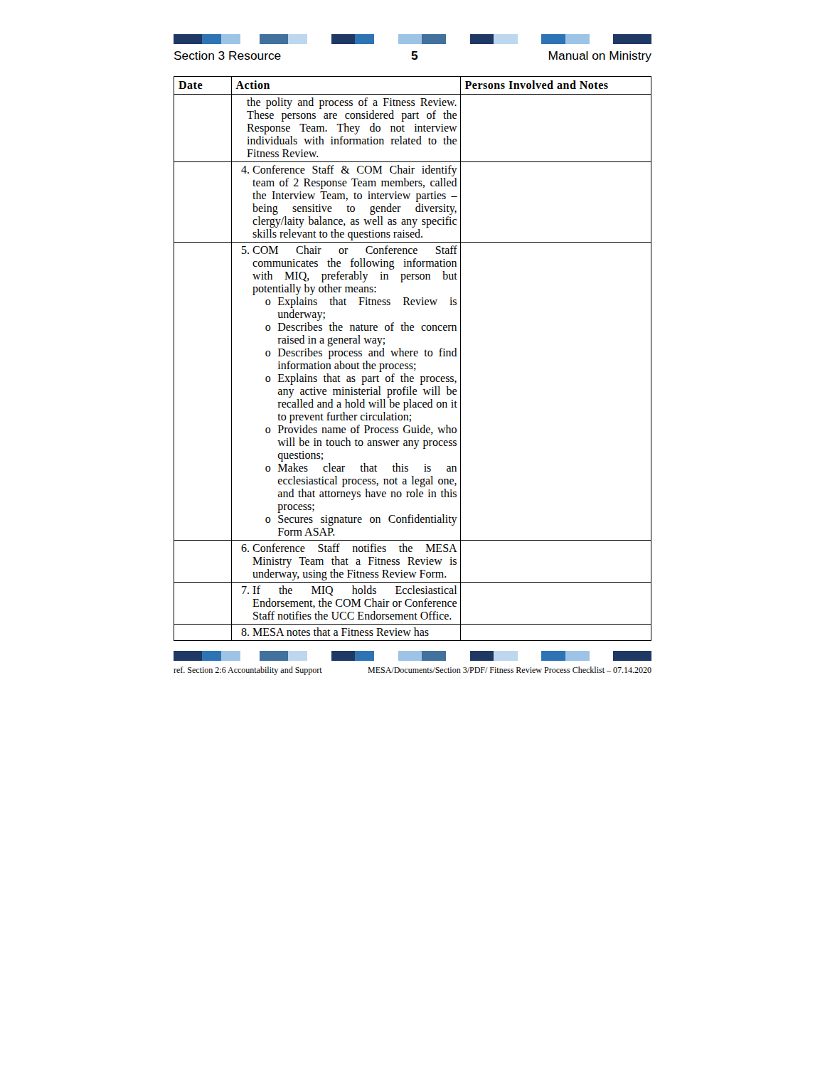Section 3 Resource
5
Manual on Ministry
| Date | Action | Persons Involved and Notes |
| --- | --- | --- |
| | the polity and process of a Fitness Review. These persons are considered part of the Response Team. They do not interview individuals with information related to the Fitness Review. | |
| | Conference Staff & COM Chair identify team of 2 Response Team members, called the Interview Team, to interview parties – being sensitive to gender diversity, clergy/laity balance, as well as any specific skills relevant to the questions raised. | |
| | COM Chair or Conference Staff communicates the following information with MIQ, preferably in person but potentially by other means: Explains that Fitness Review is underway; Describes the nature of the concern raised in a general way; Describes process and where to find information about the process; Explains that as part of the process, any active ministerial profile will be recalled and a hold will be placed on it to prevent further circulation; Provides name of Process Guide, who will be in touch to answer any process questions; Makes clear that this is an ecclesiastical process, not a legal one, and that attorneys have no role in this process; Secures signature on Confidentiality Form ASAP. | |
| | Conference Staff notifies the MESA Ministry Team that a Fitness Review is underway, using the Fitness Review Form. | |
| | If the MIQ holds Ecclesiastical Endorsement, the COM Chair or Conference Staff notifies the UCC Endorsement Office. | |
| | MESA notes that a Fitness Review has | |
ref. Section 2:6 Accountability and Support
MESA/Documents/Section 3/PDF/ Fitness Review Process Checklist – 07.14.2020